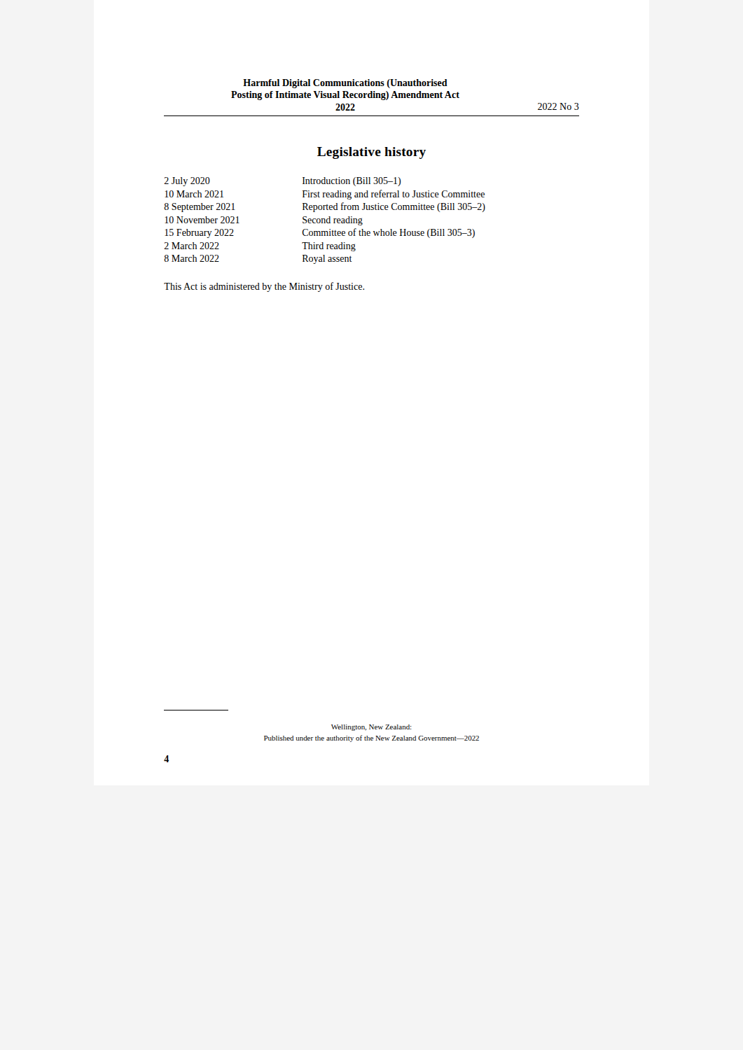Harmful Digital Communications (Unauthorised
Posting of Intimate Visual Recording) Amendment Act
2022
2022 No 3
Legislative history
| 2 July 2020 | Introduction (Bill 305–1) |
| 10 March 2021 | First reading and referral to Justice Committee |
| 8 September 2021 | Reported from Justice Committee (Bill 305–2) |
| 10 November 2021 | Second reading |
| 15 February 2022 | Committee of the whole House (Bill 305–3) |
| 2 March 2022 | Third reading |
| 8 March 2022 | Royal assent |
This Act is administered by the Ministry of Justice.
Wellington, New Zealand:
Published under the authority of the New Zealand Government—2022
4